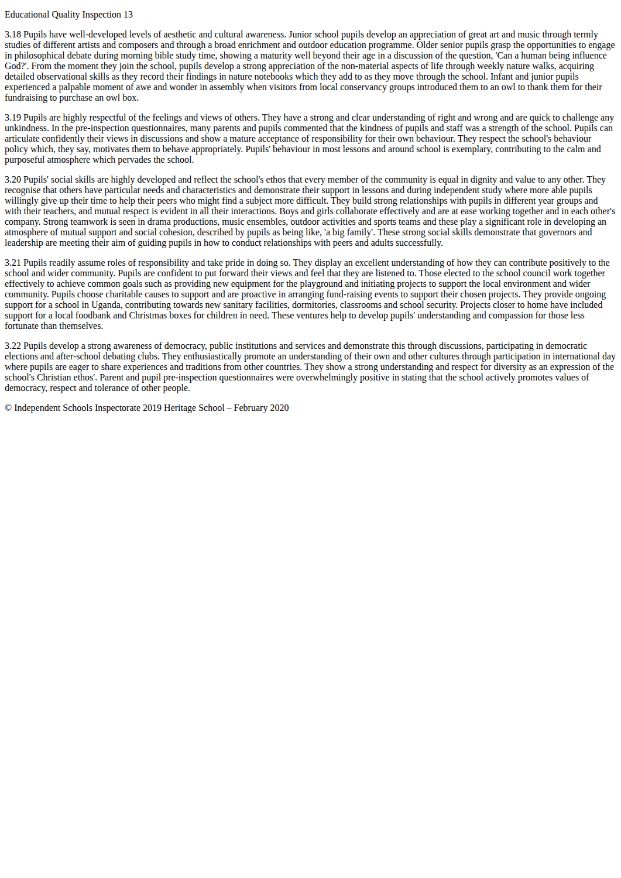Educational Quality Inspection 13
3.18 Pupils have well-developed levels of aesthetic and cultural awareness. Junior school pupils develop an appreciation of great art and music through termly studies of different artists and composers and through a broad enrichment and outdoor education programme. Older senior pupils grasp the opportunities to engage in philosophical debate during morning bible study time, showing a maturity well beyond their age in a discussion of the question, 'Can a human being influence God?'. From the moment they join the school, pupils develop a strong appreciation of the non-material aspects of life through weekly nature walks, acquiring detailed observational skills as they record their findings in nature notebooks which they add to as they move through the school. Infant and junior pupils experienced a palpable moment of awe and wonder in assembly when visitors from local conservancy groups introduced them to an owl to thank them for their fundraising to purchase an owl box.
3.19 Pupils are highly respectful of the feelings and views of others. They have a strong and clear understanding of right and wrong and are quick to challenge any unkindness. In the pre-inspection questionnaires, many parents and pupils commented that the kindness of pupils and staff was a strength of the school. Pupils can articulate confidently their views in discussions and show a mature acceptance of responsibility for their own behaviour. They respect the school's behaviour policy which, they say, motivates them to behave appropriately. Pupils' behaviour in most lessons and around school is exemplary, contributing to the calm and purposeful atmosphere which pervades the school.
3.20 Pupils' social skills are highly developed and reflect the school's ethos that every member of the community is equal in dignity and value to any other. They recognise that others have particular needs and characteristics and demonstrate their support in lessons and during independent study where more able pupils willingly give up their time to help their peers who might find a subject more difficult. They build strong relationships with pupils in different year groups and with their teachers, and mutual respect is evident in all their interactions. Boys and girls collaborate effectively and are at ease working together and in each other's company. Strong teamwork is seen in drama productions, music ensembles, outdoor activities and sports teams and these play a significant role in developing an atmosphere of mutual support and social cohesion, described by pupils as being like, 'a big family'. These strong social skills demonstrate that governors and leadership are meeting their aim of guiding pupils in how to conduct relationships with peers and adults successfully.
3.21 Pupils readily assume roles of responsibility and take pride in doing so. They display an excellent understanding of how they can contribute positively to the school and wider community. Pupils are confident to put forward their views and feel that they are listened to. Those elected to the school council work together effectively to achieve common goals such as providing new equipment for the playground and initiating projects to support the local environment and wider community. Pupils choose charitable causes to support and are proactive in arranging fund-raising events to support their chosen projects. They provide ongoing support for a school in Uganda, contributing towards new sanitary facilities, dormitories, classrooms and school security. Projects closer to home have included support for a local foodbank and Christmas boxes for children in need. These ventures help to develop pupils' understanding and compassion for those less fortunate than themselves.
3.22 Pupils develop a strong awareness of democracy, public institutions and services and demonstrate this through discussions, participating in democratic elections and after-school debating clubs. They enthusiastically promote an understanding of their own and other cultures through participation in international day where pupils are eager to share experiences and traditions from other countries. They show a strong understanding and respect for diversity as an expression of the school's Christian ethos'. Parent and pupil pre-inspection questionnaires were overwhelmingly positive in stating that the school actively promotes values of democracy, respect and tolerance of other people.
© Independent Schools Inspectorate 2019 Heritage School – February 2020